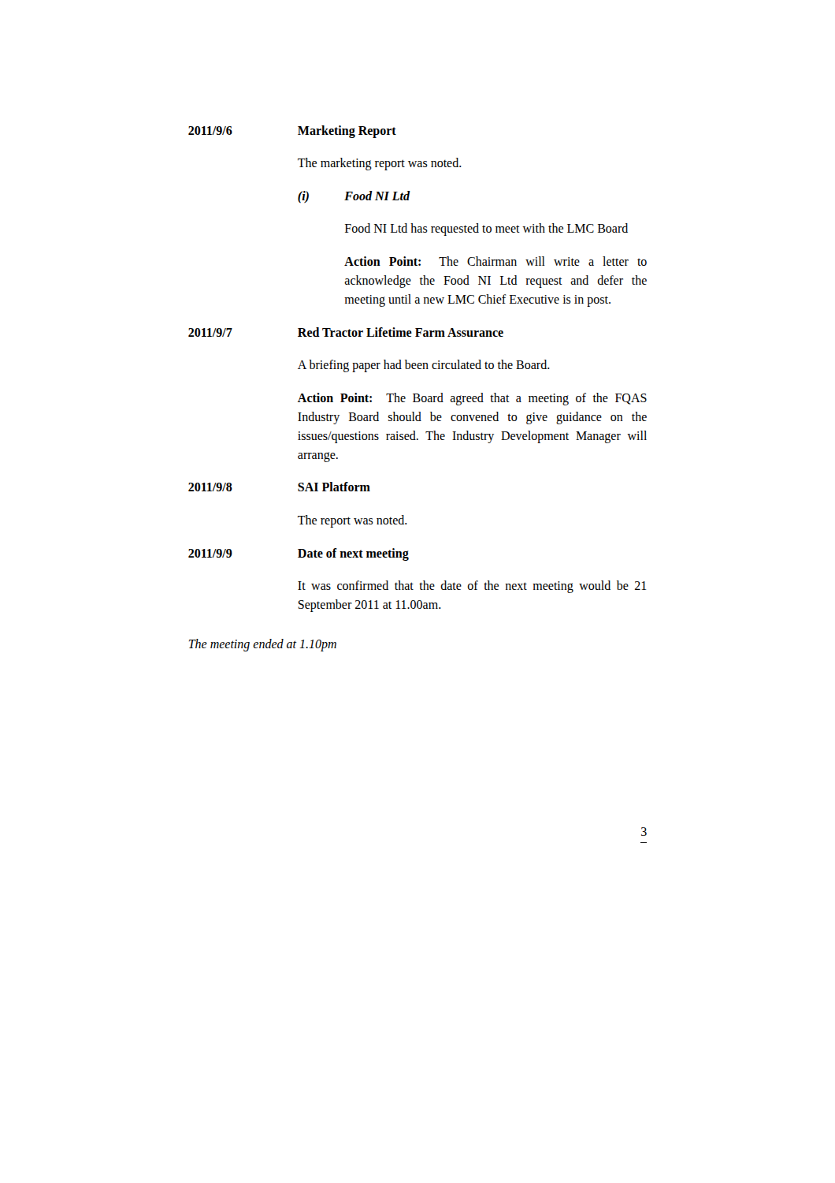2011/9/6
Marketing Report
The marketing report was noted.
(i)
Food NI Ltd
Food NI Ltd has requested to meet with the LMC Board
Action Point: The Chairman will write a letter to acknowledge the Food NI Ltd request and defer the meeting until a new LMC Chief Executive is in post.
2011/9/7
Red Tractor Lifetime Farm Assurance
A briefing paper had been circulated to the Board.
Action Point: The Board agreed that a meeting of the FQAS Industry Board should be convened to give guidance on the issues/questions raised. The Industry Development Manager will arrange.
2011/9/8
SAI Platform
The report was noted.
2011/9/9
Date of next meeting
It was confirmed that the date of the next meeting would be 21 September 2011 at 11.00am.
The meeting ended at 1.10pm
3